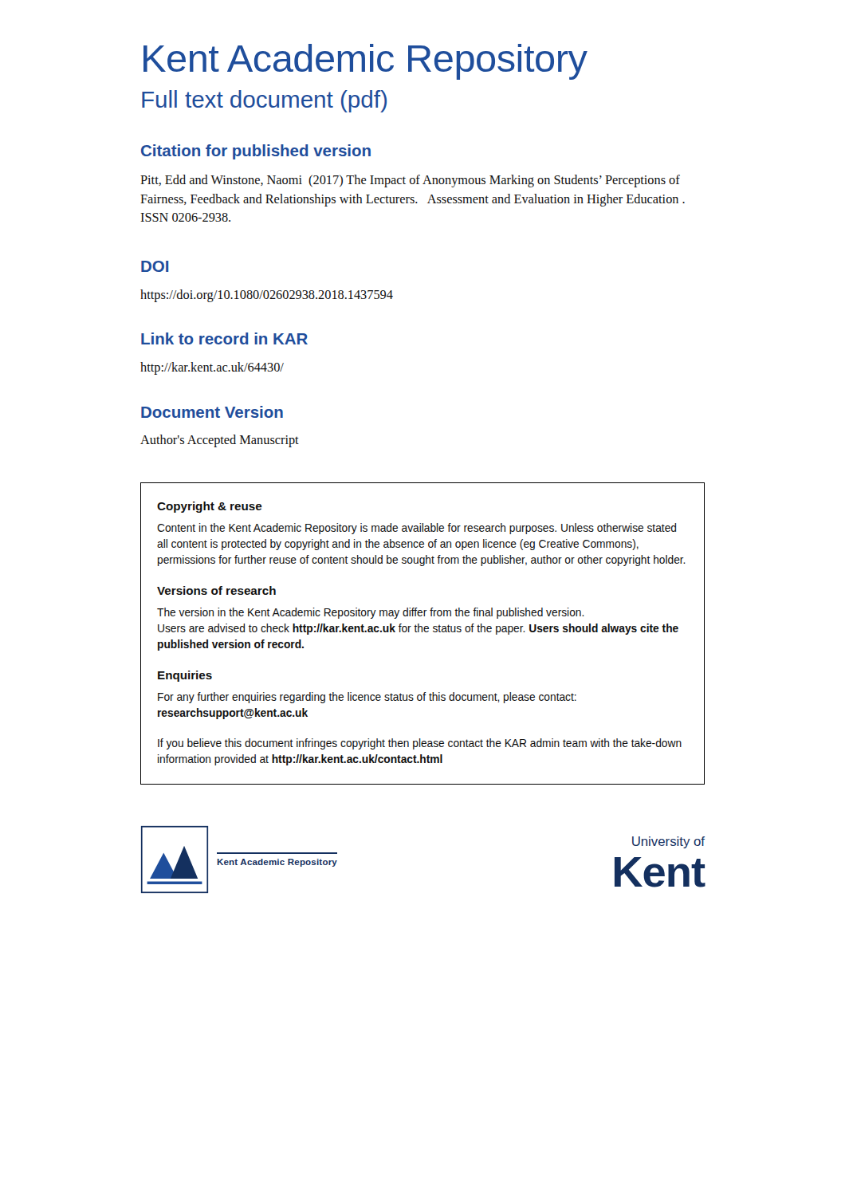Kent Academic Repository
Full text document (pdf)
Citation for published version
Pitt, Edd and Winstone, Naomi (2017) The Impact of Anonymous Marking on Students’ Perceptions of Fairness, Feedback and Relationships with Lecturers. Assessment and Evaluation in Higher Education . ISSN 0206-2938.
DOI
https://doi.org/10.1080/02602938.2018.1437594
Link to record in KAR
http://kar.kent.ac.uk/64430/
Document Version
Author's Accepted Manuscript
Copyright & reuse
Content in the Kent Academic Repository is made available for research purposes. Unless otherwise stated all content is protected by copyright and in the absence of an open licence (eg Creative Commons), permissions for further reuse of content should be sought from the publisher, author or other copyright holder.
Versions of research
The version in the Kent Academic Repository may differ from the final published version.
Users are advised to check http://kar.kent.ac.uk for the status of the paper. Users should always cite the published version of record.
Enquiries
For any further enquiries regarding the licence status of this document, please contact:
researchsupport@kent.ac.uk
If you believe this document infringes copyright then please contact the KAR admin team with the take-down information provided at http://kar.kent.ac.uk/contact.html
Kent Academic Repository
University of Kent